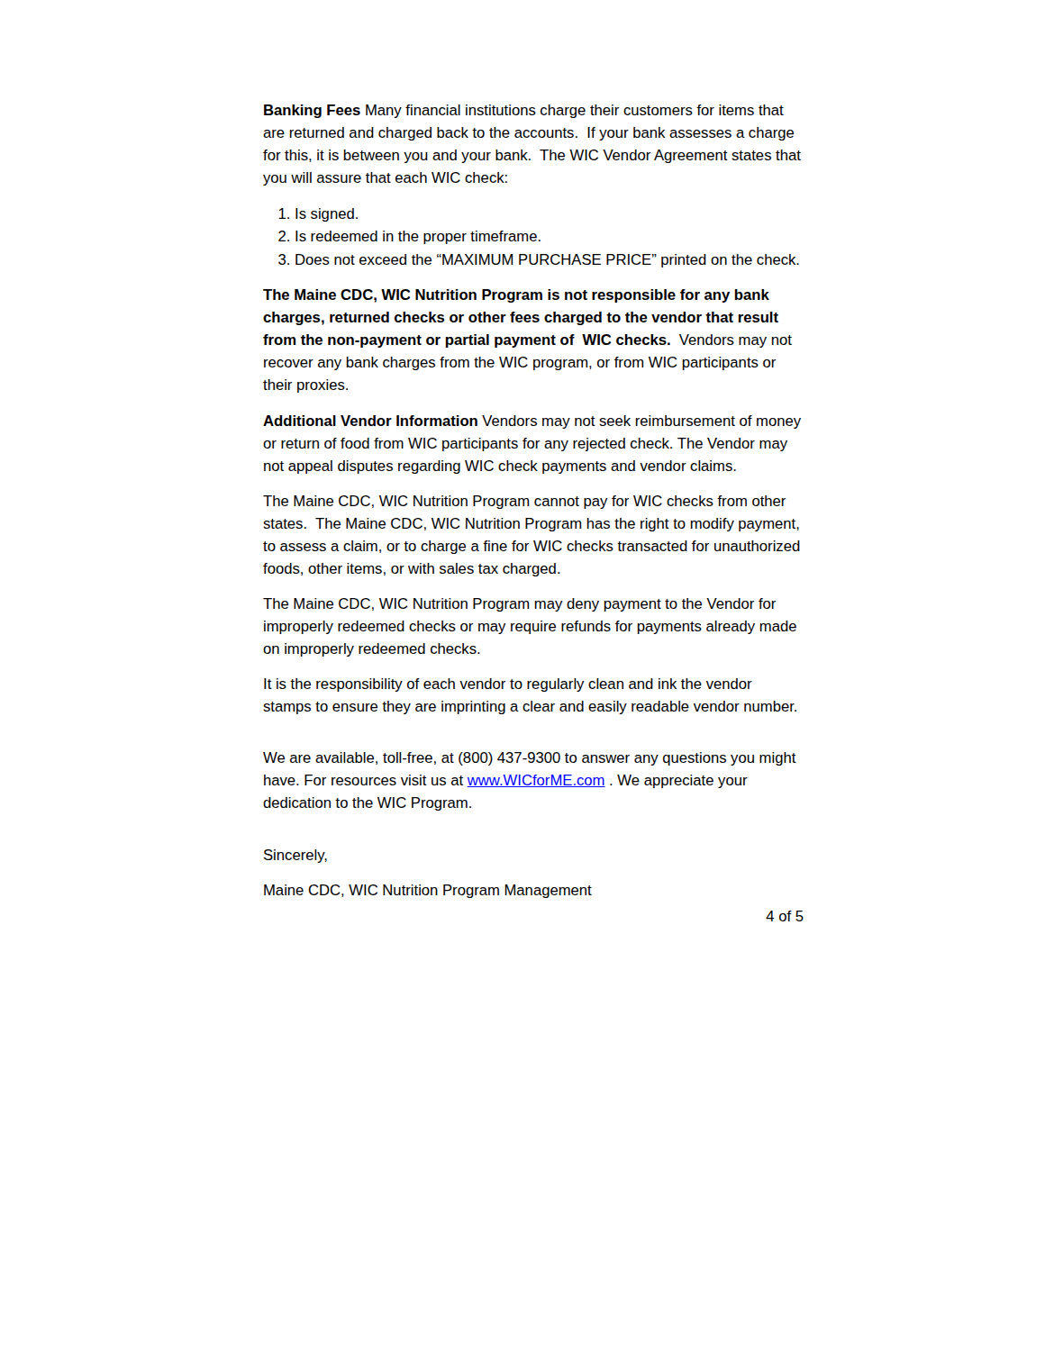Banking Fees Many financial institutions charge their customers for items that are returned and charged back to the accounts. If your bank assesses a charge for this, it is between you and your bank. The WIC Vendor Agreement states that you will assure that each WIC check:
Is signed.
Is redeemed in the proper timeframe.
Does not exceed the “MAXIMUM PURCHASE PRICE” printed on the check.
The Maine CDC, WIC Nutrition Program is not responsible for any bank charges, returned checks or other fees charged to the vendor that result from the non-payment or partial payment of WIC checks. Vendors may not recover any bank charges from the WIC program, or from WIC participants or their proxies.
Additional Vendor Information Vendors may not seek reimbursement of money or return of food from WIC participants for any rejected check. The Vendor may not appeal disputes regarding WIC check payments and vendor claims.
The Maine CDC, WIC Nutrition Program cannot pay for WIC checks from other states. The Maine CDC, WIC Nutrition Program has the right to modify payment, to assess a claim, or to charge a fine for WIC checks transacted for unauthorized foods, other items, or with sales tax charged.
The Maine CDC, WIC Nutrition Program may deny payment to the Vendor for improperly redeemed checks or may require refunds for payments already made on improperly redeemed checks.
It is the responsibility of each vendor to regularly clean and ink the vendor stamps to ensure they are imprinting a clear and easily readable vendor number.
We are available, toll-free, at (800) 437-9300 to answer any questions you might have. For resources visit us at www.WICforME.com . We appreciate your dedication to the WIC Program.
Sincerely,
Maine CDC, WIC Nutrition Program Management
4 of 5